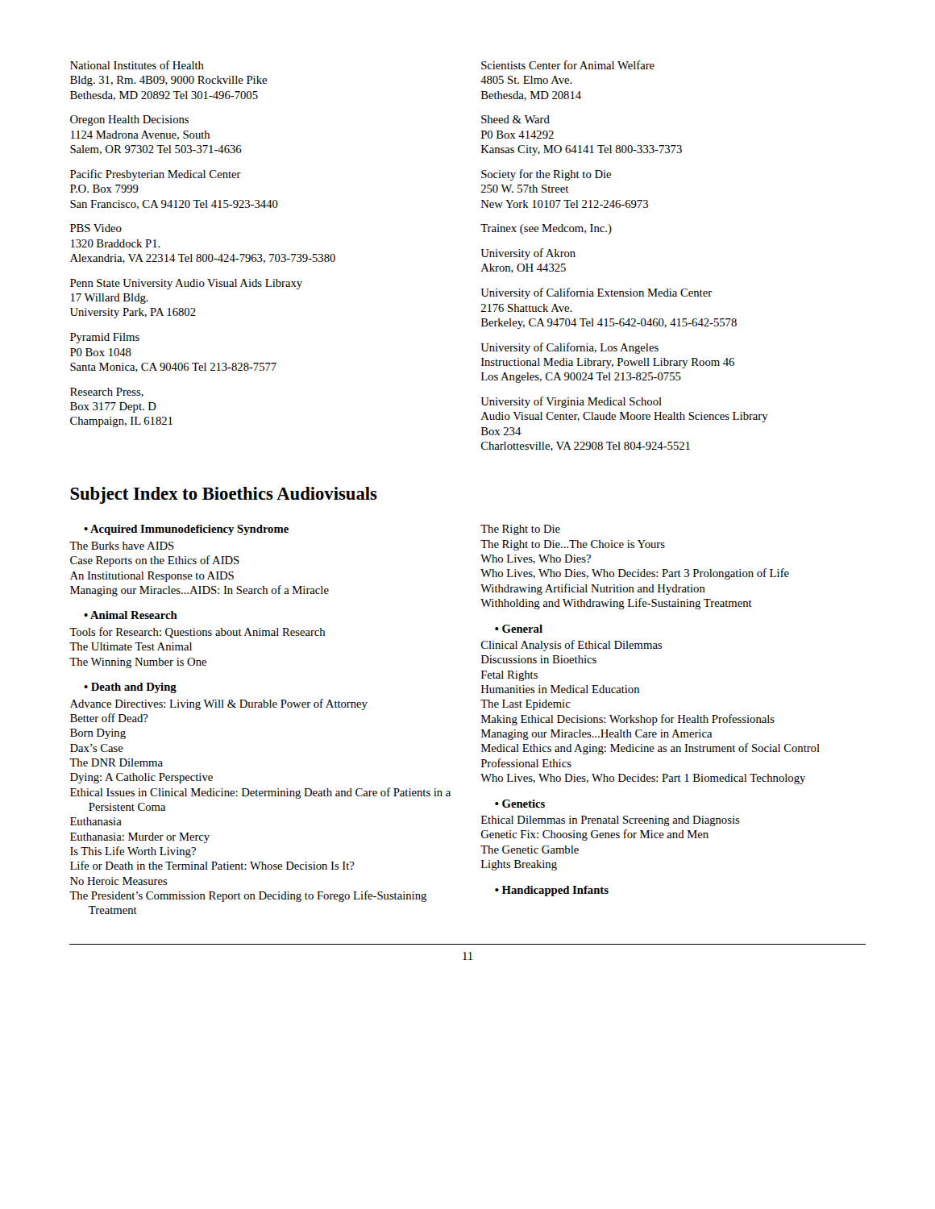National Institutes of Health
Bldg. 31, Rm. 4B09, 9000 Rockville Pike
Bethesda, MD 20892 Tel 301-496-7005
Oregon Health Decisions
1124 Madrona Avenue, South
Salem, OR 97302 Tel 503-371-4636
Pacific Presbyterian Medical Center
P.O. Box 7999
San Francisco, CA 94120 Tel 415-923-3440
PBS Video
1320 Braddock P1.
Alexandria, VA 22314 Tel 800-424-7963, 703-739-5380
Penn State University Audio Visual Aids Libraxy
17 Willard Bldg.
University Park, PA 16802
Pyramid Films
P0 Box 1048
Santa Monica, CA 90406 Tel 213-828-7577
Research Press,
Box 3177 Dept. D
Champaign, IL 61821
Scientists Center for Animal Welfare
4805 St. Elmo Ave.
Bethesda, MD 20814
Sheed & Ward
P0 Box 414292
Kansas City, MO 64141 Tel 800-333-7373
Society for the Right to Die
250 W. 57th Street
New York 10107 Tel 212-246-6973
Trainex (see Medcom, Inc.)
University of Akron
Akron, OH 44325
University of California Extension Media Center
2176 Shattuck Ave.
Berkeley, CA 94704 Tel 415-642-0460, 415-642-5578
University of California, Los Angeles
Instructional Media Library, Powell Library Room 46
Los Angeles, CA 90024 Tel 213-825-0755
University of Virginia Medical School
Audio Visual Center, Claude Moore Health Sciences Library
Box 234
Charlottesville, VA 22908 Tel 804-924-5521
Subject Index to Bioethics Audiovisuals
Acquired Immunodeficiency Syndrome
The Burks have AIDS
Case Reports on the Ethics of AIDS
An Institutional Response to AIDS
Managing our Miracles...AIDS: In Search of a Miracle
Animal Research
Tools for Research: Questions about Animal Research
The Ultimate Test Animal
The Winning Number is One
Death and Dying
Advance Directives: Living Will & Durable Power of Attorney
Better off Dead?
Born Dying
Dax’s Case
The DNR Dilemma
Dying: A Catholic Perspective
Ethical Issues in Clinical Medicine: Determining Death and Care of Patients in a Persistent Coma
Euthanasia
Euthanasia: Murder or Mercy
Is This Life Worth Living?
Life or Death in the Terminal Patient: Whose Decision Is It?
No Heroic Measures
The President’s Commission Report on Deciding to Forego Life-Sustaining Treatment
The Right to Die
The Right to Die...The Choice is Yours
Who Lives, Who Dies?
Who Lives, Who Dies, Who Decides: Part 3 Prolongation of Life
Withdrawing Artificial Nutrition and Hydration
Withholding and Withdrawing Life-Sustaining Treatment
General
Clinical Analysis of Ethical Dilemmas
Discussions in Bioethics
Fetal Rights
Humanities in Medical Education
The Last Epidemic
Making Ethical Decisions: Workshop for Health Professionals
Managing our Miracles...Health Care in America
Medical Ethics and Aging: Medicine as an Instrument of Social Control
Professional Ethics
Who Lives, Who Dies, Who Decides: Part 1 Biomedical Technology
Genetics
Ethical Dilemmas in Prenatal Screening and Diagnosis
Genetic Fix: Choosing Genes for Mice and Men
The Genetic Gamble
Lights Breaking
Handicapped Infants
11